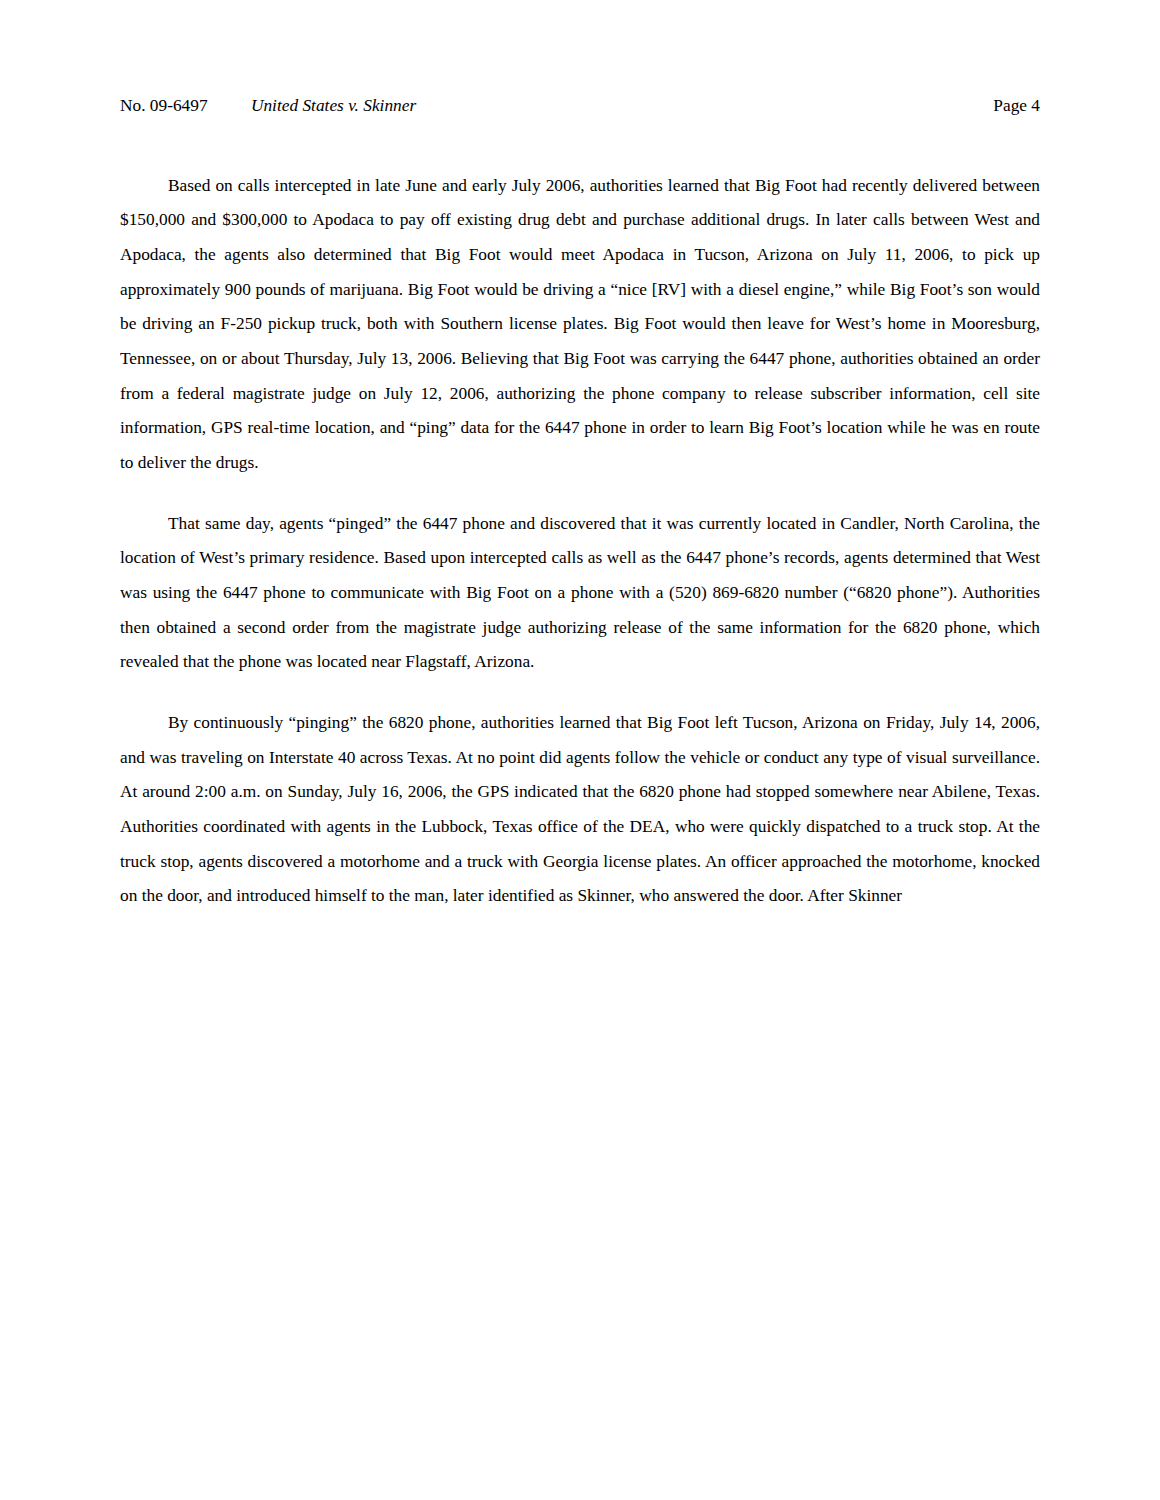No. 09-6497 United States v. Skinner Page 4
Based on calls intercepted in late June and early July 2006, authorities learned that Big Foot had recently delivered between $150,000 and $300,000 to Apodaca to pay off existing drug debt and purchase additional drugs. In later calls between West and Apodaca, the agents also determined that Big Foot would meet Apodaca in Tucson, Arizona on July 11, 2006, to pick up approximately 900 pounds of marijuana. Big Foot would be driving a “nice [RV] with a diesel engine,” while Big Foot’s son would be driving an F-250 pickup truck, both with Southern license plates. Big Foot would then leave for West’s home in Mooresburg, Tennessee, on or about Thursday, July 13, 2006. Believing that Big Foot was carrying the 6447 phone, authorities obtained an order from a federal magistrate judge on July 12, 2006, authorizing the phone company to release subscriber information, cell site information, GPS real-time location, and “ping” data for the 6447 phone in order to learn Big Foot’s location while he was en route to deliver the drugs.
That same day, agents “pinged” the 6447 phone and discovered that it was currently located in Candler, North Carolina, the location of West’s primary residence. Based upon intercepted calls as well as the 6447 phone’s records, agents determined that West was using the 6447 phone to communicate with Big Foot on a phone with a (520) 869-6820 number (“6820 phone”). Authorities then obtained a second order from the magistrate judge authorizing release of the same information for the 6820 phone, which revealed that the phone was located near Flagstaff, Arizona.
By continuously “pinging” the 6820 phone, authorities learned that Big Foot left Tucson, Arizona on Friday, July 14, 2006, and was traveling on Interstate 40 across Texas. At no point did agents follow the vehicle or conduct any type of visual surveillance. At around 2:00 a.m. on Sunday, July 16, 2006, the GPS indicated that the 6820 phone had stopped somewhere near Abilene, Texas. Authorities coordinated with agents in the Lubbock, Texas office of the DEA, who were quickly dispatched to a truck stop. At the truck stop, agents discovered a motorhome and a truck with Georgia license plates. An officer approached the motorhome, knocked on the door, and introduced himself to the man, later identified as Skinner, who answered the door. After Skinner